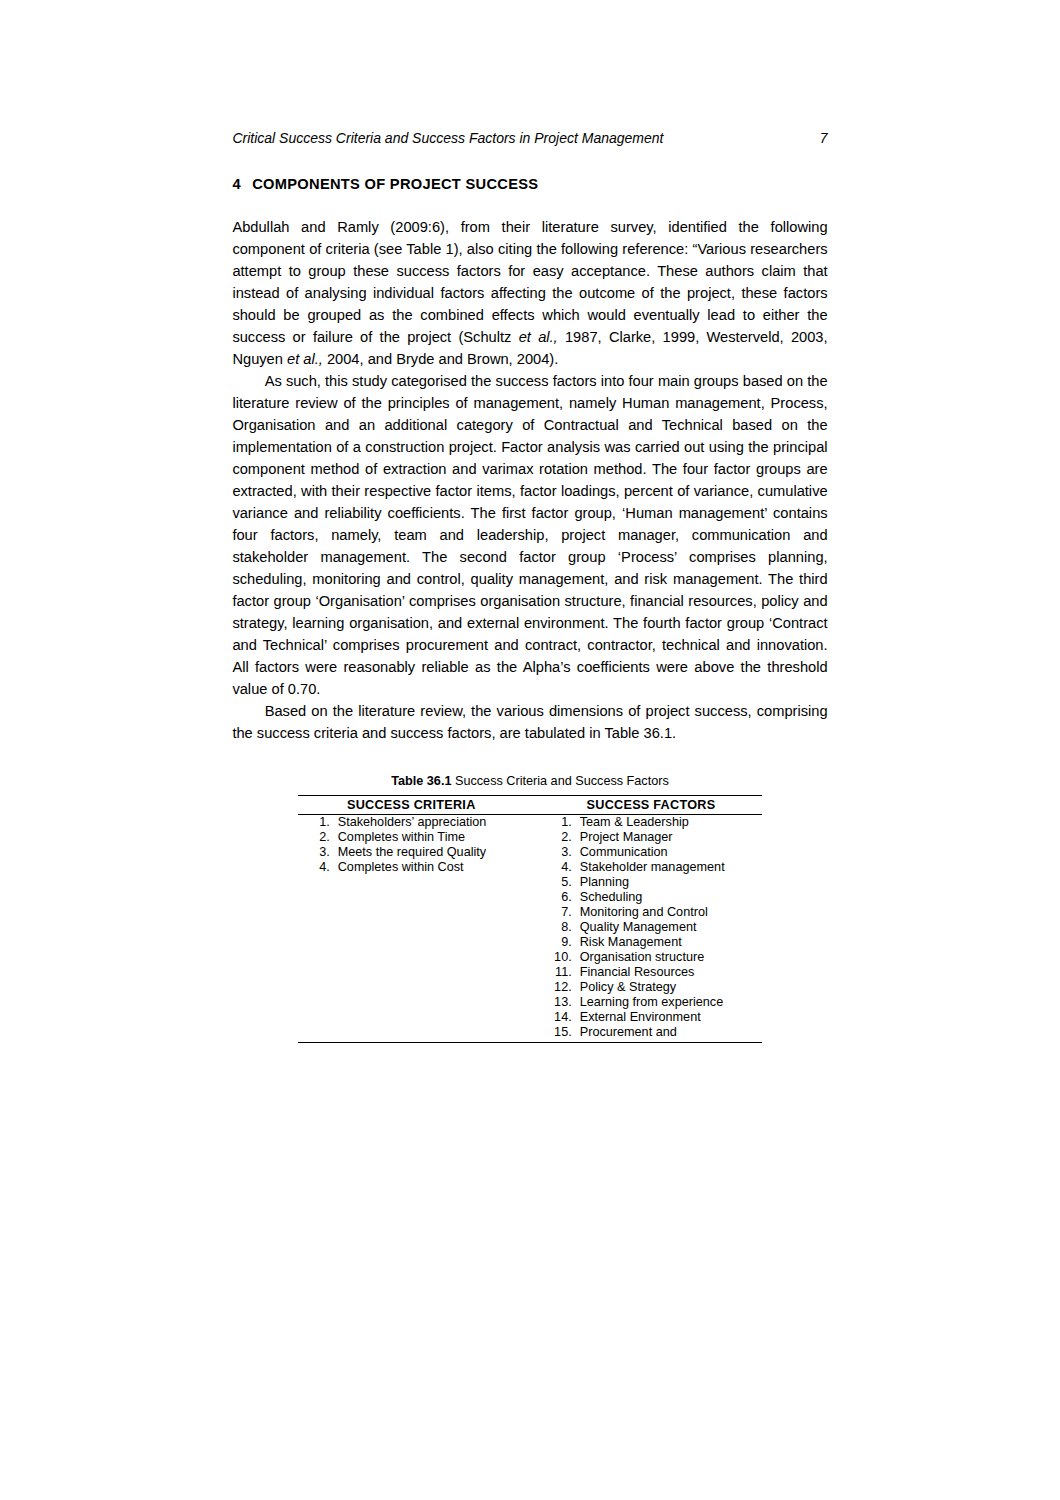Critical Success Criteria and Success Factors in Project Management 7
4 COMPONENTS OF PROJECT SUCCESS
Abdullah and Ramly (2009:6), from their literature survey, identified the following component of criteria (see Table 1), also citing the following reference: “Various researchers attempt to group these success factors for easy acceptance. These authors claim that instead of analysing individual factors affecting the outcome of the project, these factors should be grouped as the combined effects which would eventually lead to either the success or failure of the project (Schultz et al., 1987, Clarke, 1999, Westerveld, 2003, Nguyen et al., 2004, and Bryde and Brown, 2004).
As such, this study categorised the success factors into four main groups based on the literature review of the principles of management, namely Human management, Process, Organisation and an additional category of Contractual and Technical based on the implementation of a construction project. Factor analysis was carried out using the principal component method of extraction and varimax rotation method. The four factor groups are extracted, with their respective factor items, factor loadings, percent of variance, cumulative variance and reliability coefficients. The first factor group, ‘Human management’ contains four factors, namely, team and leadership, project manager, communication and stakeholder management. The second factor group ‘Process’ comprises planning, scheduling, monitoring and control, quality management, and risk management. The third factor group ‘Organisation’ comprises organisation structure, financial resources, policy and strategy, learning organisation, and external environment. The fourth factor group ‘Contract and Technical’ comprises procurement and contract, contractor, technical and innovation. All factors were reasonably reliable as the Alpha’s coefficients were above the threshold value of 0.70.
Based on the literature review, the various dimensions of project success, comprising the success criteria and success factors, are tabulated in Table 36.1.
Table 36.1 Success Criteria and Success Factors
| SUCCESS CRITERIA | | SUCCESS FACTORS |
| --- | --- | --- |
| 1. | Stakeholders’ appreciation | | 1. | Team & Leadership |
| 2. | Completes within Time | | 2. | Project Manager |
| 3. | Meets the required Quality | | 3. | Communication |
| 4. | Completes within Cost | | 4. | Stakeholder management |
| | | | 5. | Planning |
| | | | 6. | Scheduling |
| | | | 7. | Monitoring and Control |
| | | | 8. | Quality Management |
| | | | 9. | Risk Management |
| | | | 10. | Organisation structure |
| | | | 11. | Financial Resources |
| | | | 12. | Policy & Strategy |
| | | | 13. | Learning from experience |
| | | | 14. | External Environment |
| | | | 15. | Procurement and |